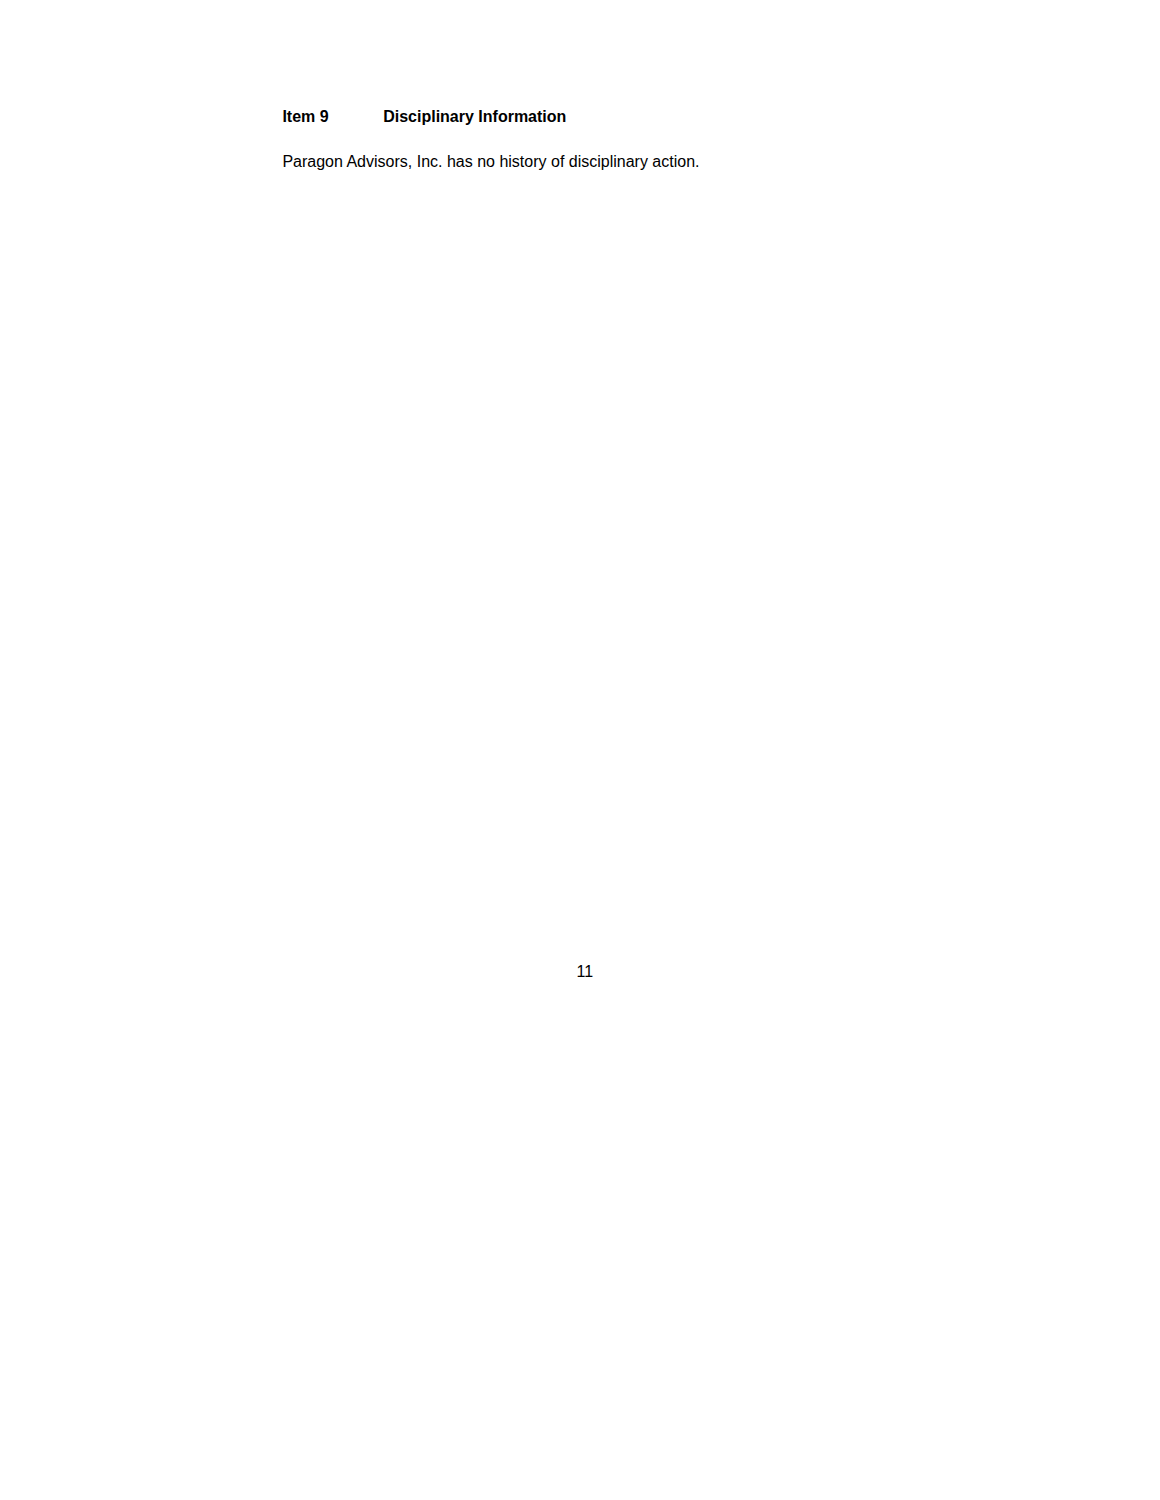Item 9 Disciplinary Information
Paragon Advisors, Inc. has no history of disciplinary action.
11